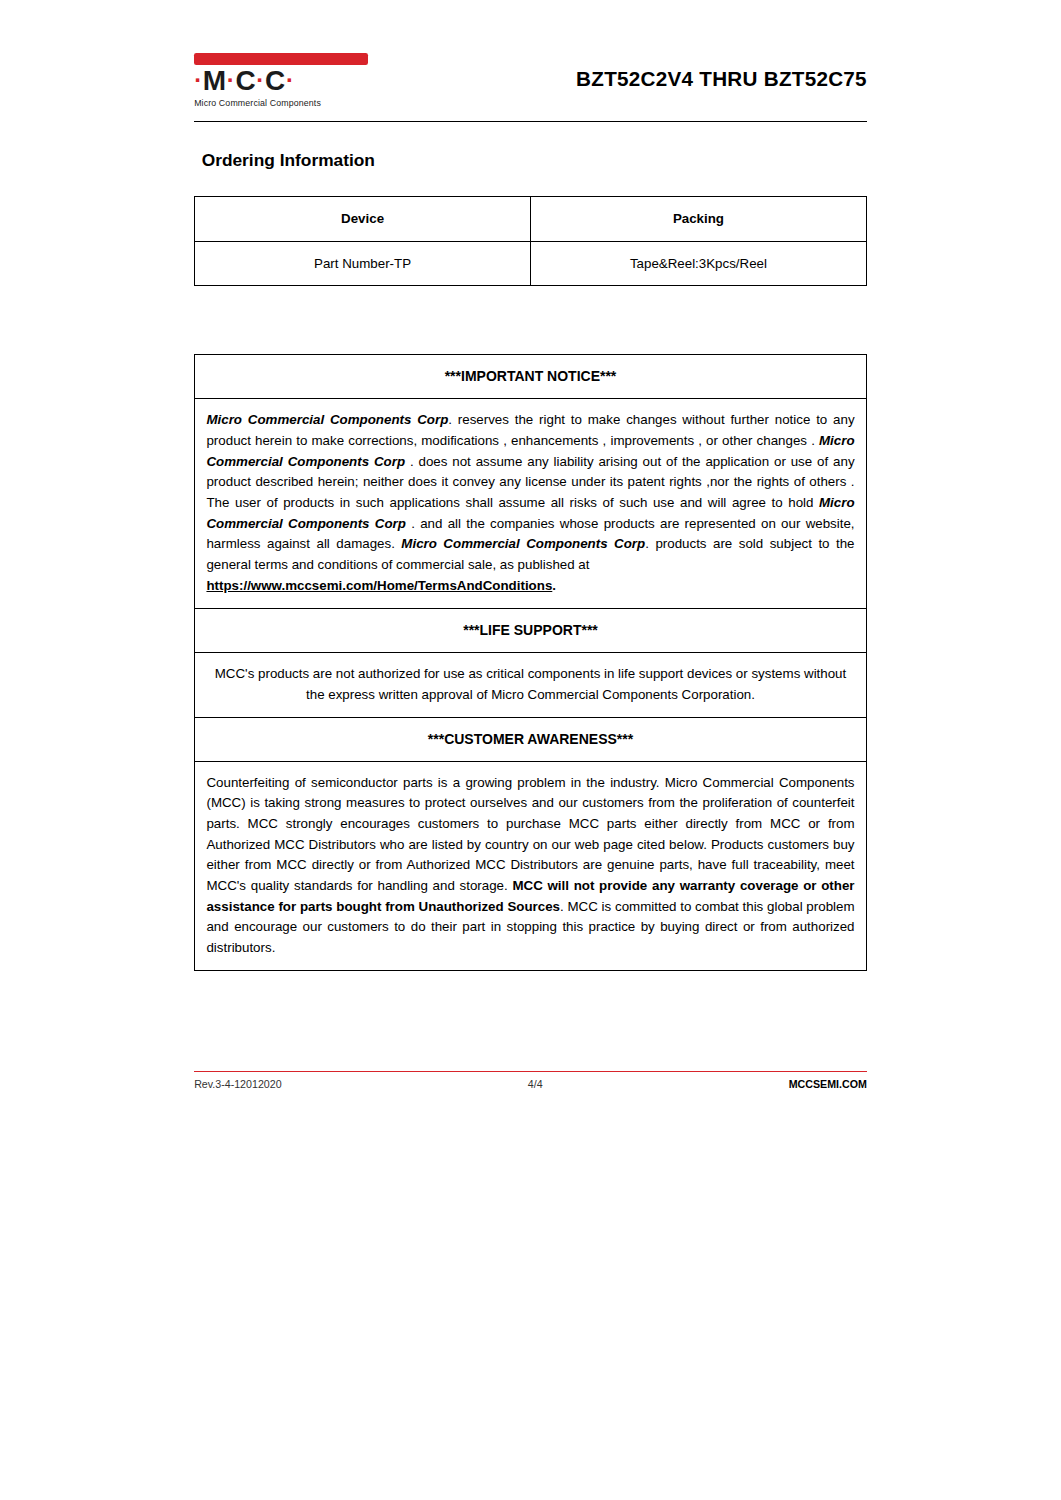·M·C·C·
Micro Commercial Components
BZT52C2V4 THRU BZT52C75
Ordering Information
| Device | Packing |
| --- | --- |
| Part Number-TP | Tape&Reel:3Kpcs/Reel |
| ***IMPORTANT NOTICE*** |
| Micro Commercial Components Corp . reserves the right to make changes without further notice to any product herein to make corrections, modifications , enhancements , improvements , or other changes . Micro Commercial Components Corp . does not assume any liability arising out of the application or use of any product described herein; neither does it convey any license under its patent rights ,nor the rights of others . The user of products in such applications shall assume all risks of such use and will agree to hold Micro Commercial Components Corp . and all the companies whose products are represented on our website, harmless against all damages. Micro Commercial Components Corp . products are sold subject to the general terms and conditions of commercial sale, as published at https://www.mccsemi.com/Home/TermsAndConditions . |
| ***LIFE SUPPORT*** |
| MCC's products are not authorized for use as critical components in life support devices or systems without the express written approval of Micro Commercial Components Corporation. |
| ***CUSTOMER AWARENESS*** |
| Counterfeiting of semiconductor parts is a growing problem in the industry. Micro Commercial Components (MCC) is taking strong measures to protect ourselves and our customers from the proliferation of counterfeit parts. MCC strongly encourages customers to purchase MCC parts either directly from MCC or from Authorized MCC Distributors who are listed by country on our web page cited below. Products customers buy either from MCC directly or from Authorized MCC Distributors are genuine parts, have full traceability, meet MCC's quality standards for handling and storage. MCC will not provide any warranty coverage or other assistance for parts bought from Unauthorized Sources . MCC is committed to combat this global problem and encourage our customers to do their part in stopping this practice by buying direct or from authorized distributors. |
Rev.3-4-12012020
4/4
MCCSEMI.COM